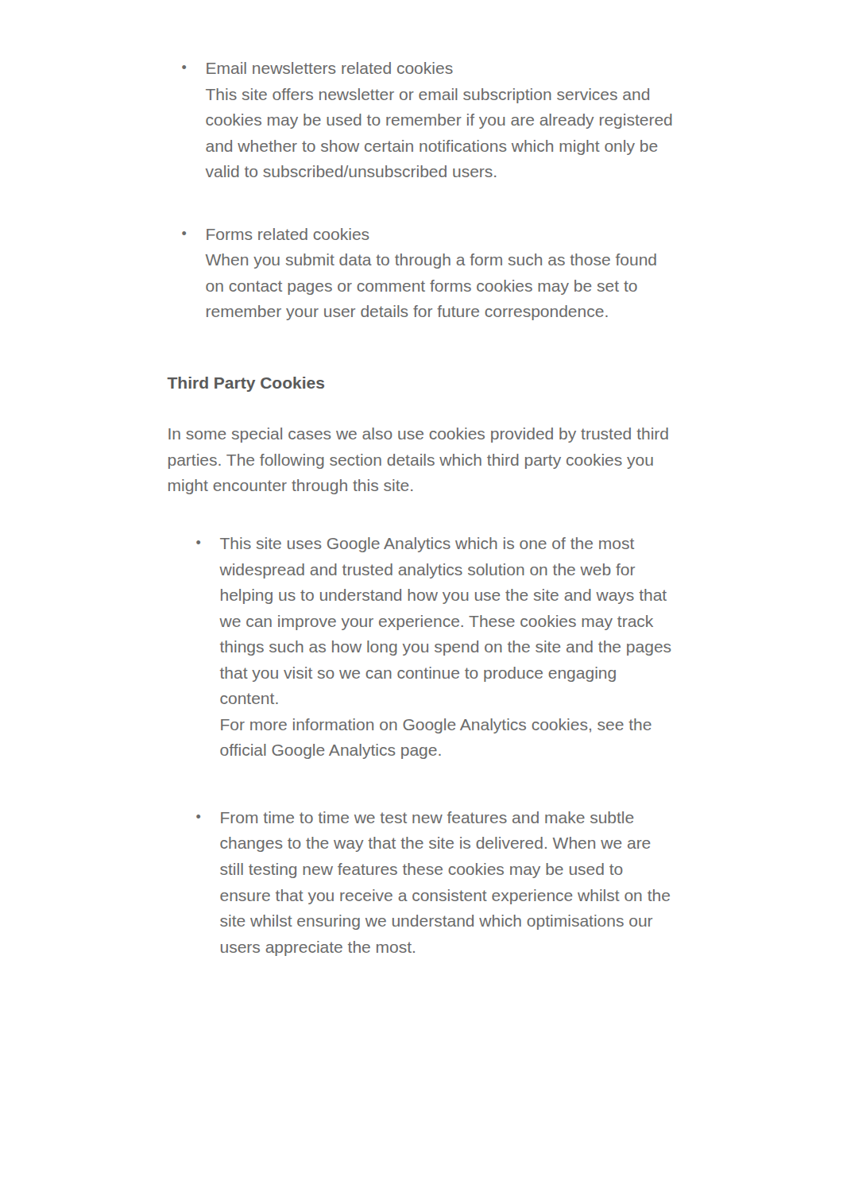Email newsletters related cookies
This site offers newsletter or email subscription services and cookies may be used to remember if you are already registered and whether to show certain notifications which might only be valid to subscribed/unsubscribed users.
Forms related cookies
When you submit data to through a form such as those found on contact pages or comment forms cookies may be set to remember your user details for future correspondence.
Third Party Cookies
In some special cases we also use cookies provided by trusted third parties. The following section details which third party cookies you might encounter through this site.
This site uses Google Analytics which is one of the most widespread and trusted analytics solution on the web for helping us to understand how you use the site and ways that we can improve your experience. These cookies may track things such as how long you spend on the site and the pages that you visit so we can continue to produce engaging content.
For more information on Google Analytics cookies, see the official Google Analytics page.
From time to time we test new features and make subtle changes to the way that the site is delivered. When we are still testing new features these cookies may be used to ensure that you receive a consistent experience whilst on the site whilst ensuring we understand which optimisations our users appreciate the most.